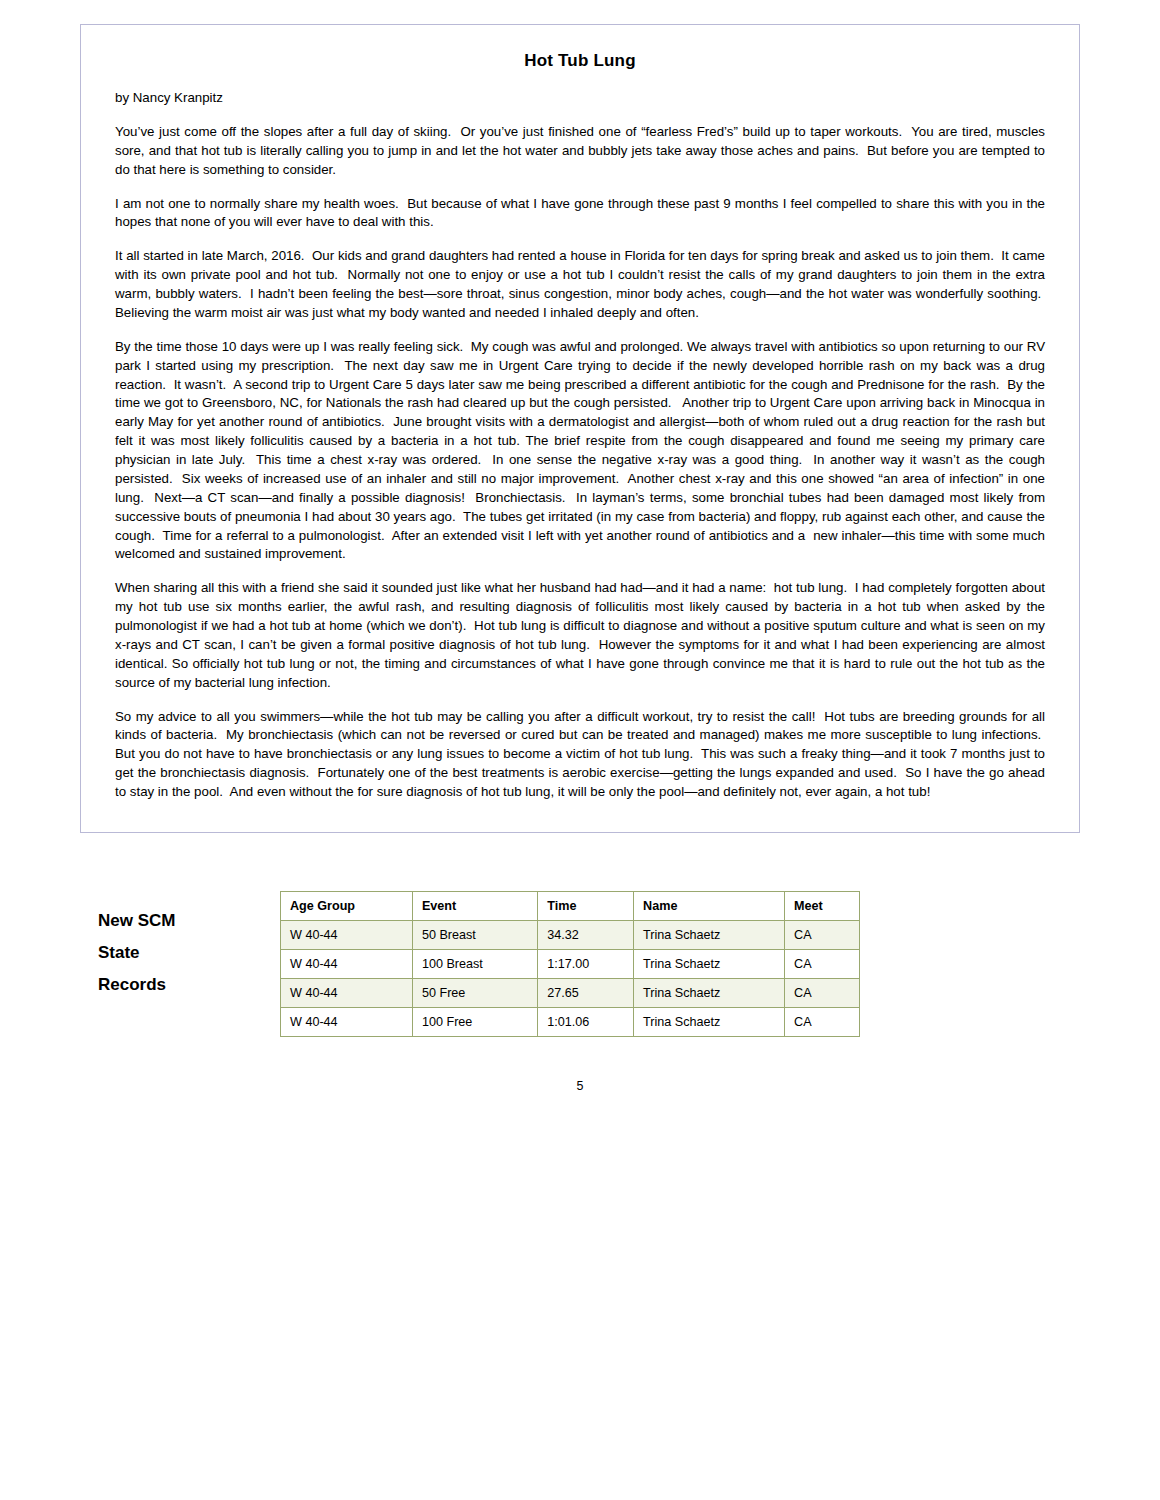Hot Tub Lung
by Nancy Kranpitz
You’ve just come off the slopes after a full day of skiing. Or you’ve just finished one of “fearless Fred’s” build up to taper workouts. You are tired, muscles sore, and that hot tub is literally calling you to jump in and let the hot water and bubbly jets take away those aches and pains. But before you are tempted to do that here is something to consider.
I am not one to normally share my health woes. But because of what I have gone through these past 9 months I feel compelled to share this with you in the hopes that none of you will ever have to deal with this.
It all started in late March, 2016. Our kids and grand daughters had rented a house in Florida for ten days for spring break and asked us to join them. It came with its own private pool and hot tub. Normally not one to enjoy or use a hot tub I couldn’t resist the calls of my grand daughters to join them in the extra warm, bubbly waters. I hadn’t been feeling the best—sore throat, sinus congestion, minor body aches, cough—and the hot water was wonderfully soothing. Believing the warm moist air was just what my body wanted and needed I inhaled deeply and often.
By the time those 10 days were up I was really feeling sick. My cough was awful and prolonged. We always travel with antibiotics so upon returning to our RV park I started using my prescription. The next day saw me in Urgent Care trying to decide if the newly developed horrible rash on my back was a drug reaction. It wasn’t. A second trip to Urgent Care 5 days later saw me being prescribed a different antibiotic for the cough and Prednisone for the rash. By the time we got to Greensboro, NC, for Nationals the rash had cleared up but the cough persisted. Another trip to Urgent Care upon arriving back in Minocqua in early May for yet another round of antibiotics. June brought visits with a dermatologist and allergist—both of whom ruled out a drug reaction for the rash but felt it was most likely folliculitis caused by a bacteria in a hot tub. The brief respite from the cough disappeared and found me seeing my primary care physician in late July. This time a chest x-ray was ordered. In one sense the negative x-ray was a good thing. In another way it wasn’t as the cough persisted. Six weeks of increased use of an inhaler and still no major improvement. Another chest x-ray and this one showed “an area of infection” in one lung. Next—a CT scan—and finally a possible diagnosis! Bronchiectasis. In layman’s terms, some bronchial tubes had been damaged most likely from successive bouts of pneumonia I had about 30 years ago. The tubes get irritated (in my case from bacteria) and floppy, rub against each other, and cause the cough. Time for a referral to a pulmonologist. After an extended visit I left with yet another round of antibiotics and a new inhaler—this time with some much welcomed and sustained improvement.
When sharing all this with a friend she said it sounded just like what her husband had had—and it had a name: hot tub lung. I had completely forgotten about my hot tub use six months earlier, the awful rash, and resulting diagnosis of folliculitis most likely caused by bacteria in a hot tub when asked by the pulmonologist if we had a hot tub at home (which we don’t). Hot tub lung is difficult to diagnose and without a positive sputum culture and what is seen on my x-rays and CT scan, I can’t be given a formal positive diagnosis of hot tub lung. However the symptoms for it and what I had been experiencing are almost identical. So officially hot tub lung or not, the timing and circumstances of what I have gone through convince me that it is hard to rule out the hot tub as the source of my bacterial lung infection.
So my advice to all you swimmers—while the hot tub may be calling you after a difficult workout, try to resist the call! Hot tubs are breeding grounds for all kinds of bacteria. My bronchiectasis (which can not be reversed or cured but can be treated and managed) makes me more susceptible to lung infections. But you do not have to have bronchiectasis or any lung issues to become a victim of hot tub lung. This was such a freaky thing—and it took 7 months just to get the bronchiectasis diagnosis. Fortunately one of the best treatments is aerobic exercise—getting the lungs expanded and used. So I have the go ahead to stay in the pool. And even without the for sure diagnosis of hot tub lung, it will be only the pool—and definitely not, ever again, a hot tub!
New SCM
State
Records
| Age Group | Event | Time | Name | Meet |
| --- | --- | --- | --- | --- |
| W 40-44 | 50 Breast | 34.32 | Trina Schaetz | CA |
| W 40-44 | 100 Breast | 1:17.00 | Trina Schaetz | CA |
| W 40-44 | 50 Free | 27.65 | Trina Schaetz | CA |
| W 40-44 | 100 Free | 1:01.06 | Trina Schaetz | CA |
5